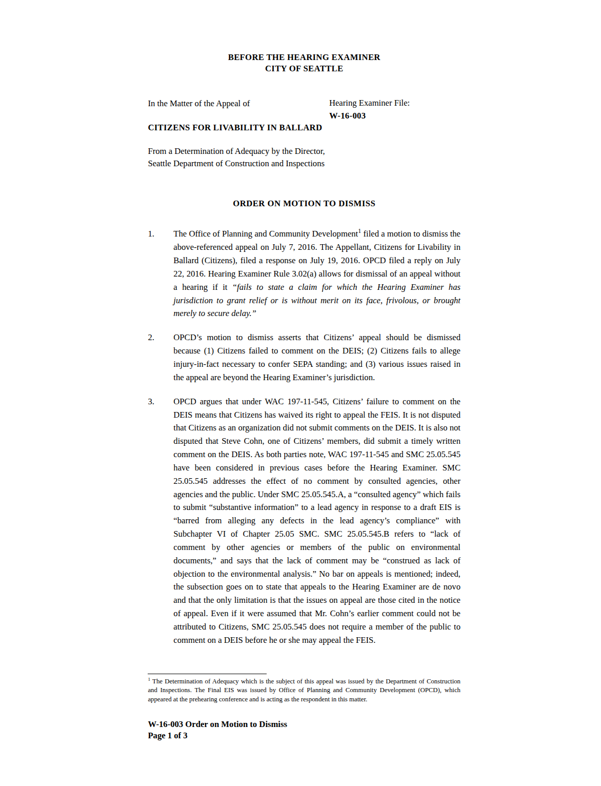BEFORE THE HEARING EXAMINER
CITY OF SEATTLE
| In the Matter of the Appeal of CITIZENS FOR LIVABILITY IN BALLARD From a Determination of Adequacy by the Director, Seattle Department of Construction and Inspections | Hearing Examiner File: W-16-003 |
ORDER ON MOTION TO DISMISS
1.
The Office of Planning and Community Development1 filed a motion to dismiss the above-referenced appeal on July 7, 2016. The Appellant, Citizens for Livability in Ballard (Citizens), filed a response on July 19, 2016. OPCD filed a reply on July 22, 2016. Hearing Examiner Rule 3.02(a) allows for dismissal of an appeal without a hearing if it “fails to state a claim for which the Hearing Examiner has jurisdiction to grant relief or is without merit on its face, frivolous, or brought merely to secure delay.”
2.
OPCD’s motion to dismiss asserts that Citizens’ appeal should be dismissed because (1) Citizens failed to comment on the DEIS; (2) Citizens fails to allege injury-in-fact necessary to confer SEPA standing; and (3) various issues raised in the appeal are beyond the Hearing Examiner’s jurisdiction.
3.
OPCD argues that under WAC 197-11-545, Citizens’ failure to comment on the DEIS means that Citizens has waived its right to appeal the FEIS. It is not disputed that Citizens as an organization did not submit comments on the DEIS. It is also not disputed that Steve Cohn, one of Citizens’ members, did submit a timely written comment on the DEIS. As both parties note, WAC 197-11-545 and SMC 25.05.545 have been considered in previous cases before the Hearing Examiner. SMC 25.05.545 addresses the effect of no comment by consulted agencies, other agencies and the public. Under SMC 25.05.545.A, a “consulted agency” which fails to submit “substantive information” to a lead agency in response to a draft EIS is “barred from alleging any defects in the lead agency’s compliance” with Subchapter VI of Chapter 25.05 SMC. SMC 25.05.545.B refers to “lack of comment by other agencies or members of the public on environmental documents,” and says that the lack of comment may be “construed as lack of objection to the environmental analysis.” No bar on appeals is mentioned; indeed, the subsection goes on to state that appeals to the Hearing Examiner are de novo and that the only limitation is that the issues on appeal are those cited in the notice of appeal. Even if it were assumed that Mr. Cohn’s earlier comment could not be attributed to Citizens, SMC 25.05.545 does not require a member of the public to comment on a DEIS before he or she may appeal the FEIS.
1 The Determination of Adequacy which is the subject of this appeal was issued by the Department of Construction and Inspections. The Final EIS was issued by Office of Planning and Community Development (OPCD), which appeared at the prehearing conference and is acting as the respondent in this matter.
W-16-003 Order on Motion to Dismiss
Page 1 of 3